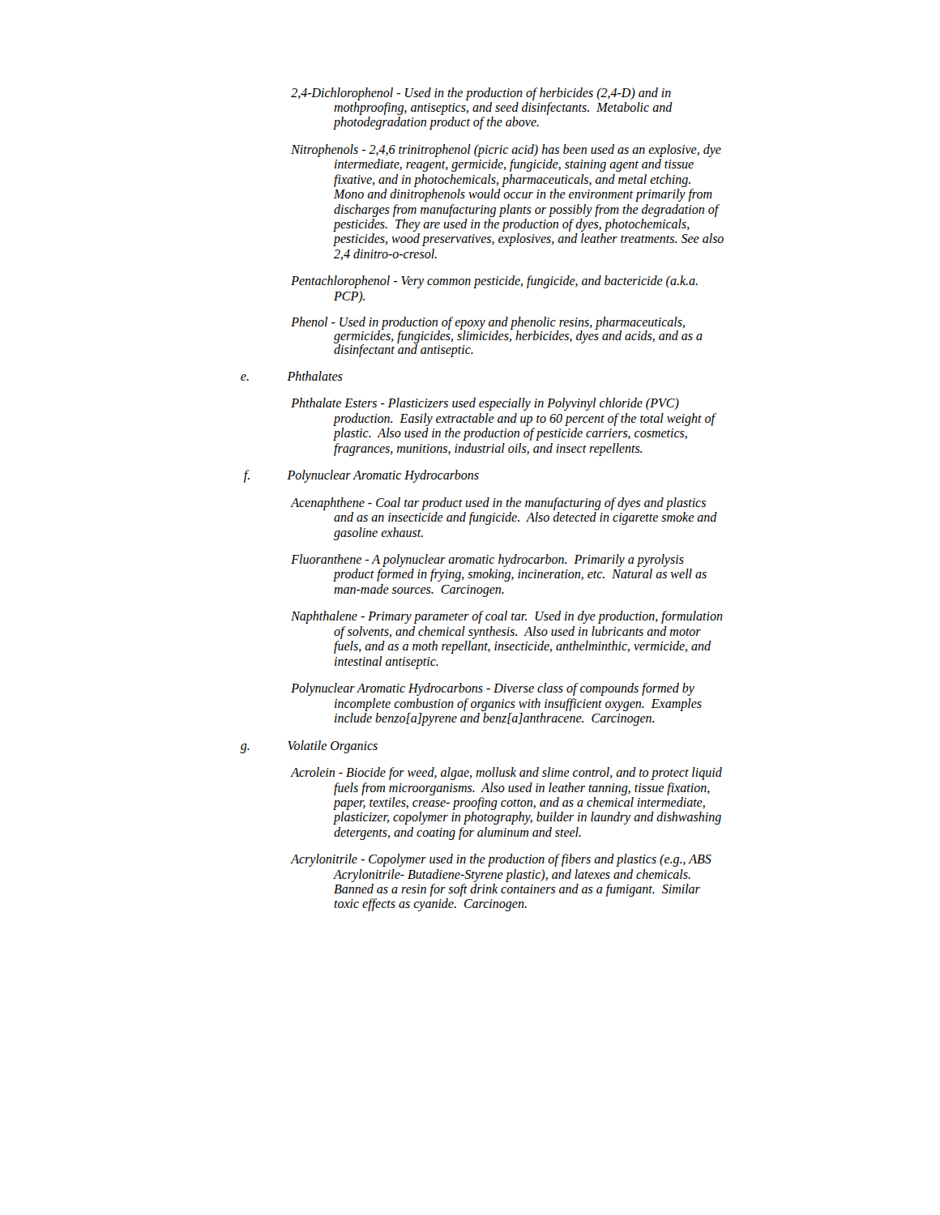2,4-Dichlorophenol - Used in the production of herbicides (2,4-D) and in mothproofing, antiseptics, and seed disinfectants. Metabolic and photodegradation product of the above.
Nitrophenols - 2,4,6 trinitrophenol (picric acid) has been used as an explosive, dye intermediate, reagent, germicide, fungicide, staining agent and tissue fixative, and in photochemicals, pharmaceuticals, and metal etching. Mono and dinitrophenols would occur in the environment primarily from discharges from manufacturing plants or possibly from the degradation of pesticides. They are used in the production of dyes, photochemicals, pesticides, wood preservatives, explosives, and leather treatments. See also 2,4 dinitro-o-cresol.
Pentachlorophenol - Very common pesticide, fungicide, and bactericide (a.k.a. PCP).
Phenol - Used in production of epoxy and phenolic resins, pharmaceuticals, germicides, fungicides, slimicides, herbicides, dyes and acids, and as a disinfectant and antiseptic.
e.
Phthalates
Phthalate Esters - Plasticizers used especially in Polyvinyl chloride (PVC) production. Easily extractable and up to 60 percent of the total weight of plastic. Also used in the production of pesticide carriers, cosmetics, fragrances, munitions, industrial oils, and insect repellents.
f.
Polynuclear Aromatic Hydrocarbons
Acenaphthene - Coal tar product used in the manufacturing of dyes and plastics and as an insecticide and fungicide. Also detected in cigarette smoke and gasoline exhaust.
Fluoranthene - A polynuclear aromatic hydrocarbon. Primarily a pyrolysis product formed in frying, smoking, incineration, etc. Natural as well as man-made sources. Carcinogen.
Naphthalene - Primary parameter of coal tar. Used in dye production, formulation of solvents, and chemical synthesis. Also used in lubricants and motor fuels, and as a moth repellant, insecticide, anthelminthic, vermicide, and intestinal antiseptic.
Polynuclear Aromatic Hydrocarbons - Diverse class of compounds formed by incomplete combustion of organics with insufficient oxygen. Examples include benzo[a]pyrene and benz[a]anthracene. Carcinogen.
g.
Volatile Organics
Acrolein - Biocide for weed, algae, mollusk and slime control, and to protect liquid fuels from microorganisms. Also used in leather tanning, tissue fixation, paper, textiles, crease- proofing cotton, and as a chemical intermediate, plasticizer, copolymer in photography, builder in laundry and dishwashing detergents, and coating for aluminum and steel.
Acrylonitrile - Copolymer used in the production of fibers and plastics (e.g., ABS Acrylonitrile- Butadiene-Styrene plastic), and latexes and chemicals. Banned as a resin for soft drink containers and as a fumigant. Similar toxic effects as cyanide. Carcinogen.